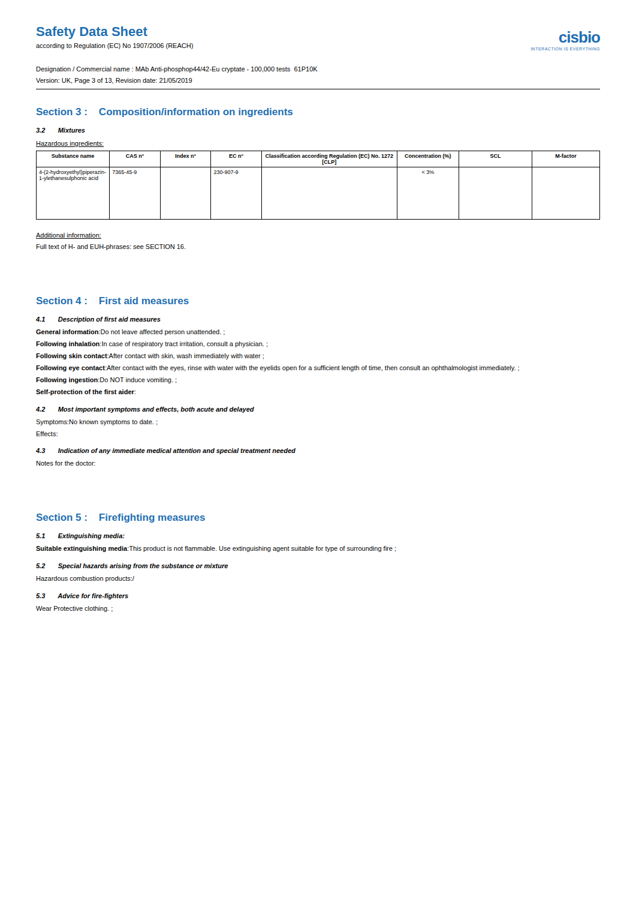Safety Data Sheet
according to Regulation (EC) No 1907/2006 (REACH)
cisbio
INTERACTION IS EVERYTHING
Designation / Commercial name : MAb Anti-phosphop44/42-Eu cryptate - 100,000 tests 61P10K
Version: UK, Page 3 of 13, Revision date: 21/05/2019
Section 3 : Composition/information on ingredients
3.2 Mixtures
Hazardous ingredients:
| Substance name | CAS n° | Index n° | EC n° | Classification according Regulation (EC) No. 1272 [CLP] | Concentration (%) | SCL | M-factor |
| --- | --- | --- | --- | --- | --- | --- | --- |
| 4-(2-hydroxyethyl)piperazin-1-ylethanesulphonic acid | 7365-45-9 | | 230-907-9 | | < 3% | | |
Additional information:
Full text of H- and EUH-phrases: see SECTION 16.
Section 4 : First aid measures
4.1 Description of first aid measures
General information:Do not leave affected person unattended. ;
Following inhalation:In case of respiratory tract irritation, consult a physician. ;
Following skin contact:After contact with skin, wash immediately with water ;
Following eye contact:After contact with the eyes, rinse with water with the eyelids open for a sufficient length of time, then consult an ophthalmologist immediately. ;
Following ingestion:Do NOT induce vomiting. ;
Self-protection of the first aider:
4.2 Most important symptoms and effects, both acute and delayed
Symptoms:No known symptoms to date. ;
Effects:
4.3 Indication of any immediate medical attention and special treatment needed
Notes for the doctor:
Section 5 : Firefighting measures
5.1 Extinguishing media:
Suitable extinguishing media:This product is not flammable. Use extinguishing agent suitable for type of surrounding fire ;
5.2 Special hazards arising from the substance or mixture
Hazardous combustion products:/
5.3 Advice for fire-fighters
Wear Protective clothing. ;